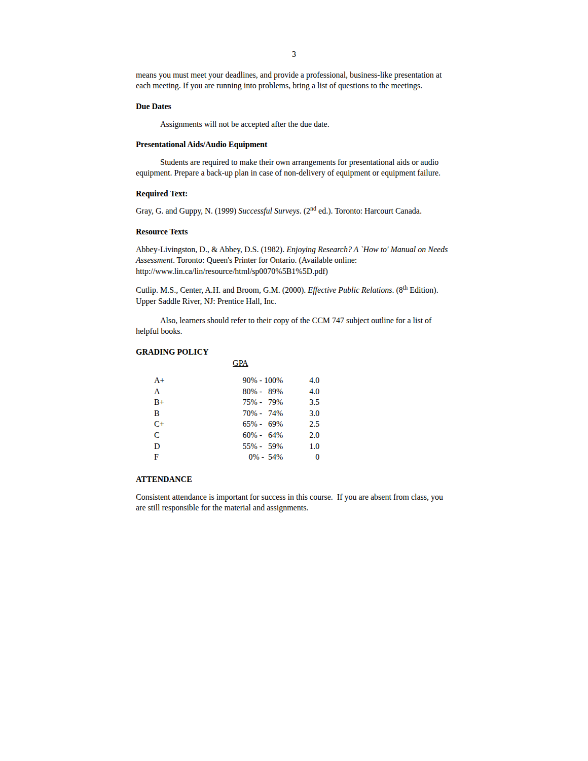3
means you must meet your deadlines, and provide a professional, business-like presentation at each meeting. If you are running into problems, bring a list of questions to the meetings.
Due Dates
Assignments will not be accepted after the due date.
Presentational Aids/Audio Equipment
Students are required to make their own arrangements for presentational aids or audio equipment. Prepare a back-up plan in case of non-delivery of equipment or equipment failure.
Required Text:
Gray, G. and Guppy, N. (1999) Successful Surveys. (2nd ed.). Toronto: Harcourt Canada.
Resource Texts
Abbey-Livingston, D., & Abbey, D.S. (1982). Enjoying Research? A `How to' Manual on Needs Assessment. Toronto: Queen's Printer for Ontario. (Available online: http://www.lin.ca/lin/resource/html/sp0070%5B1%5D.pdf)
Cutlip. M.S., Center, A.H. and Broom, G.M. (2000). Effective Public Relations. (8th Edition). Upper Saddle River, NJ: Prentice Hall, Inc.
Also, learners should refer to their copy of the CCM 747 subject outline for a list of helpful books.
GRADING POLICY
GPA
| A+ | 90% - 100% | 4.0 |
| A | 80% - 89% | 4.0 |
| B+ | 75% - 79% | 3.5 |
| B | 70% - 74% | 3.0 |
| C+ | 65% - 69% | 2.5 |
| C | 60% - 64% | 2.0 |
| D | 55% - 59% | 1.0 |
| F | 0% - 54% | 0 |
ATTENDANCE
Consistent attendance is important for success in this course. If you are absent from class, you are still responsible for the material and assignments.